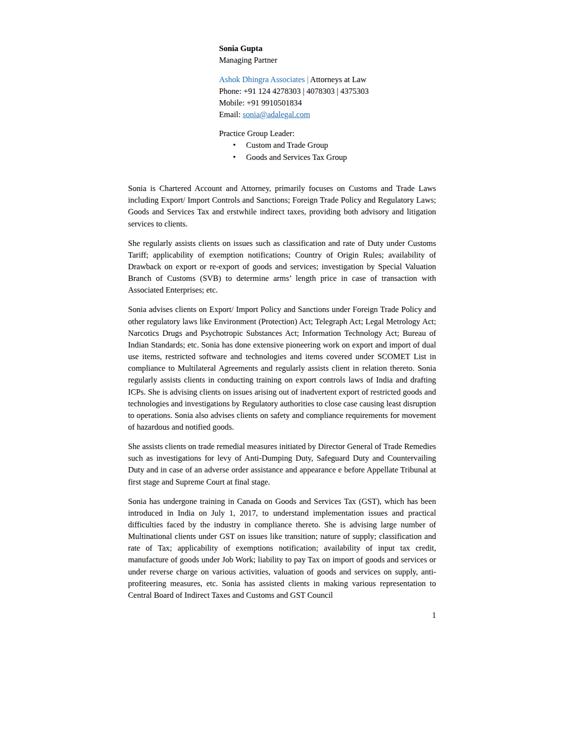Sonia Gupta
Managing Partner
Ashok Dhingra Associates | Attorneys at Law
Phone: +91 124 4278303 | 4078303 | 4375303
Mobile: +91 9910501834
Email: sonia@adalegal.com
Practice Group Leader:
Custom and Trade Group
Goods and Services Tax Group
Sonia is Chartered Account and Attorney, primarily focuses on Customs and Trade Laws including Export/ Import Controls and Sanctions; Foreign Trade Policy and Regulatory Laws; Goods and Services Tax and erstwhile indirect taxes, providing both advisory and litigation services to clients.
She regularly assists clients on issues such as classification and rate of Duty under Customs Tariff; applicability of exemption notifications; Country of Origin Rules; availability of Drawback on export or re-export of goods and services; investigation by Special Valuation Branch of Customs (SVB) to determine arms’ length price in case of transaction with Associated Enterprises; etc.
Sonia advises clients on Export/ Import Policy and Sanctions under Foreign Trade Policy and other regulatory laws like Environment (Protection) Act; Telegraph Act; Legal Metrology Act; Narcotics Drugs and Psychotropic Substances Act; Information Technology Act; Bureau of Indian Standards; etc. Sonia has done extensive pioneering work on export and import of dual use items, restricted software and technologies and items covered under SCOMET List in compliance to Multilateral Agreements and regularly assists client in relation thereto. Sonia regularly assists clients in conducting training on export controls laws of India and drafting ICPs. She is advising clients on issues arising out of inadvertent export of restricted goods and technologies and investigations by Regulatory authorities to close case causing least disruption to operations. Sonia also advises clients on safety and compliance requirements for movement of hazardous and notified goods.
She assists clients on trade remedial measures initiated by Director General of Trade Remedies such as investigations for levy of Anti-Dumping Duty, Safeguard Duty and Countervailing Duty and in case of an adverse order assistance and appearance e before Appellate Tribunal at first stage and Supreme Court at final stage.
Sonia has undergone training in Canada on Goods and Services Tax (GST), which has been introduced in India on July 1, 2017, to understand implementation issues and practical difficulties faced by the industry in compliance thereto. She is advising large number of Multinational clients under GST on issues like transition; nature of supply; classification and rate of Tax; applicability of exemptions notification; availability of input tax credit, manufacture of goods under Job Work; liability to pay Tax on import of goods and services or under reverse charge on various activities, valuation of goods and services on supply, anti-profiteering measures, etc. Sonia has assisted clients in making various representation to Central Board of Indirect Taxes and Customs and GST Council
1